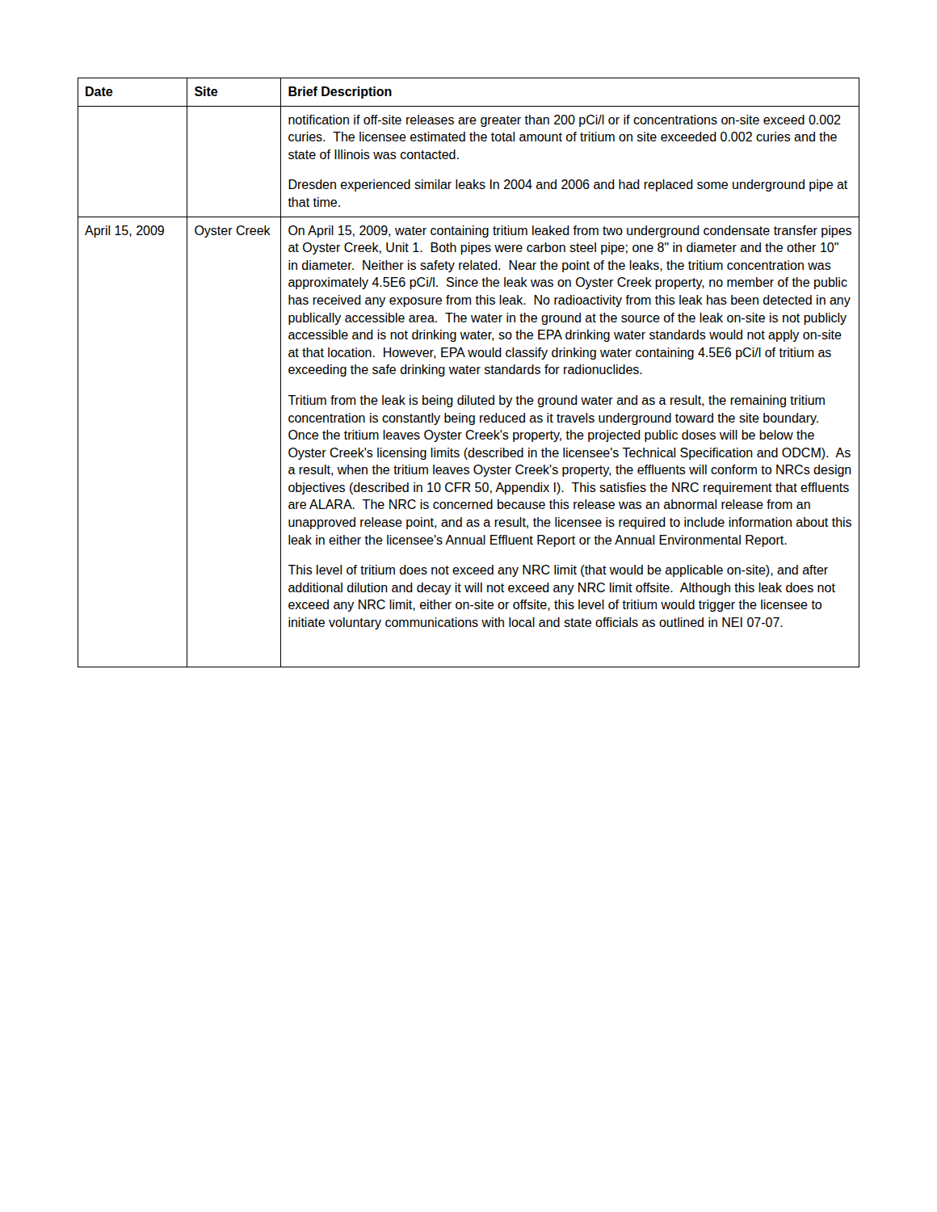| Date | Site | Brief Description |
| --- | --- | --- |
| | | notification if off-site releases are greater than 200 pCi/l or if concentrations on-site exceed 0.002 curies. The licensee estimated the total amount of tritium on site exceeded 0.002 curies and the state of Illinois was contacted. Dresden experienced similar leaks In 2004 and 2006 and had replaced some underground pipe at that time. |
| April 15, 2009 | Oyster Creek | On April 15, 2009, water containing tritium leaked from two underground condensate transfer pipes at Oyster Creek, Unit 1. Both pipes were carbon steel pipe; one 8" in diameter and the other 10" in diameter. Neither is safety related. Near the point of the leaks, the tritium concentration was approximately 4.5E6 pCi/l. Since the leak was on Oyster Creek property, no member of the public has received any exposure from this leak. No radioactivity from this leak has been detected in any publically accessible area. The water in the ground at the source of the leak on-site is not publicly accessible and is not drinking water, so the EPA drinking water standards would not apply on-site at that location. However, EPA would classify drinking water containing 4.5E6 pCi/l of tritium as exceeding the safe drinking water standards for radionuclides. Tritium from the leak is being diluted by the ground water and as a result, the remaining tritium concentration is constantly being reduced as it travels underground toward the site boundary. Once the tritium leaves Oyster Creek's property, the projected public doses will be below the Oyster Creek's licensing limits (described in the licensee's Technical Specification and ODCM). As a result, when the tritium leaves Oyster Creek's property, the effluents will conform to NRCs design objectives (described in 10 CFR 50, Appendix I). This satisfies the NRC requirement that effluents are ALARA. The NRC is concerned because this release was an abnormal release from an unapproved release point, and as a result, the licensee is required to include information about this leak in either the licensee's Annual Effluent Report or the Annual Environmental Report. This level of tritium does not exceed any NRC limit (that would be applicable on-site), and after additional dilution and decay it will not exceed any NRC limit offsite. Although this leak does not exceed any NRC limit, either on-site or offsite, this level of tritium would trigger the licensee to initiate voluntary communications with local and state officials as outlined in NEI 07-07. |